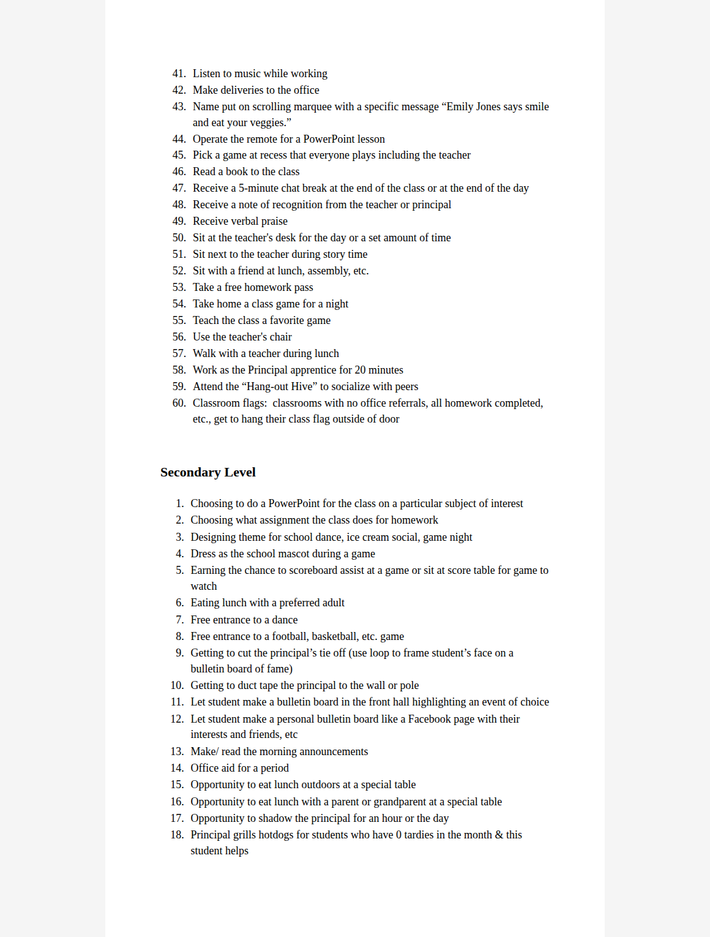Listen to music while working
Make deliveries to the office
Name put on scrolling marquee with a specific message “Emily Jones says smile and eat your veggies.”
Operate the remote for a PowerPoint lesson
Pick a game at recess that everyone plays including the teacher
Read a book to the class
Receive a 5-minute chat break at the end of the class or at the end of the day
Receive a note of recognition from the teacher or principal
Receive verbal praise
Sit at the teacher's desk for the day or a set amount of time
Sit next to the teacher during story time
Sit with a friend at lunch, assembly, etc.
Take a free homework pass
Take home a class game for a night
Teach the class a favorite game
Use the teacher's chair
Walk with a teacher during lunch
Work as the Principal apprentice for 20 minutes
Attend the “Hang-out Hive” to socialize with peers
Classroom flags: classrooms with no office referrals, all homework completed, etc., get to hang their class flag outside of door
Secondary Level
Choosing to do a PowerPoint for the class on a particular subject of interest
Choosing what assignment the class does for homework
Designing theme for school dance, ice cream social, game night
Dress as the school mascot during a game
Earning the chance to scoreboard assist at a game or sit at score table for game to watch
Eating lunch with a preferred adult
Free entrance to a dance
Free entrance to a football, basketball, etc. game
Getting to cut the principal’s tie off (use loop to frame student’s face on a bulletin board of fame)
Getting to duct tape the principal to the wall or pole
Let student make a bulletin board in the front hall highlighting an event of choice
Let student make a personal bulletin board like a Facebook page with their interests and friends, etc
Make/ read the morning announcements
Office aid for a period
Opportunity to eat lunch outdoors at a special table
Opportunity to eat lunch with a parent or grandparent at a special table
Opportunity to shadow the principal for an hour or the day
Principal grills hotdogs for students who have 0 tardies in the month & this student helps